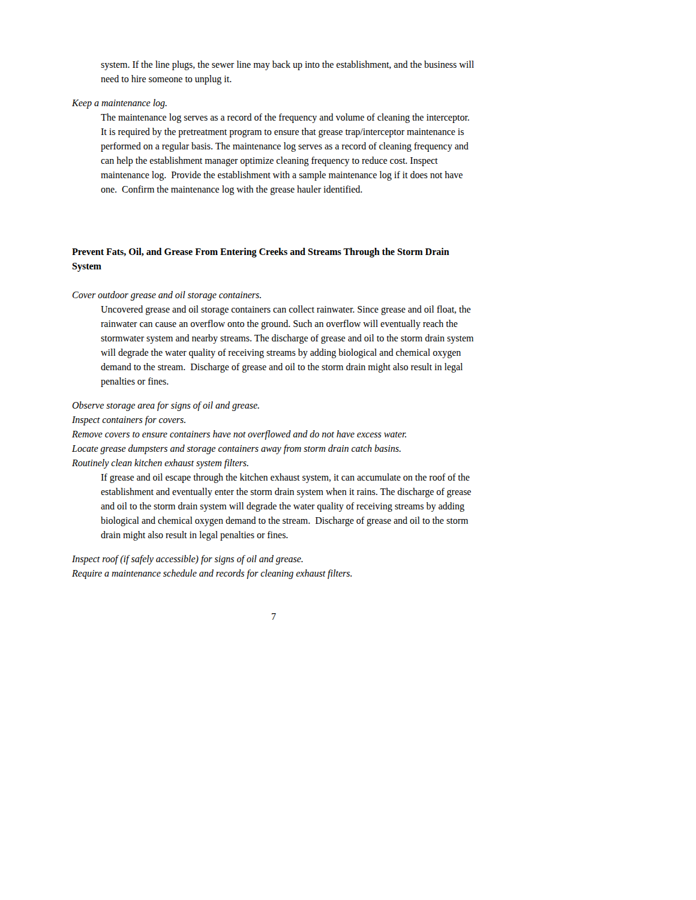system. If the line plugs, the sewer line may back up into the establishment, and the business will need to hire someone to unplug it.
Keep a maintenance log.
The maintenance log serves as a record of the frequency and volume of cleaning the interceptor. It is required by the pretreatment program to ensure that grease trap/interceptor maintenance is performed on a regular basis. The maintenance log serves as a record of cleaning frequency and can help the establishment manager optimize cleaning frequency to reduce cost. Inspect maintenance log. Provide the establishment with a sample maintenance log if it does not have one. Confirm the maintenance log with the grease hauler identified.
Prevent Fats, Oil, and Grease From Entering Creeks and Streams Through the Storm Drain System
Cover outdoor grease and oil storage containers.
Uncovered grease and oil storage containers can collect rainwater. Since grease and oil float, the rainwater can cause an overflow onto the ground. Such an overflow will eventually reach the stormwater system and nearby streams. The discharge of grease and oil to the storm drain system will degrade the water quality of receiving streams by adding biological and chemical oxygen demand to the stream. Discharge of grease and oil to the storm drain might also result in legal penalties or fines.
Observe storage area for signs of oil and grease.
Inspect containers for covers.
Remove covers to ensure containers have not overflowed and do not have excess water.
Locate grease dumpsters and storage containers away from storm drain catch basins.
Routinely clean kitchen exhaust system filters.
If grease and oil escape through the kitchen exhaust system, it can accumulate on the roof of the establishment and eventually enter the storm drain system when it rains. The discharge of grease and oil to the storm drain system will degrade the water quality of receiving streams by adding biological and chemical oxygen demand to the stream. Discharge of grease and oil to the storm drain might also result in legal penalties or fines.
Inspect roof (if safely accessible) for signs of oil and grease.
Require a maintenance schedule and records for cleaning exhaust filters.
7